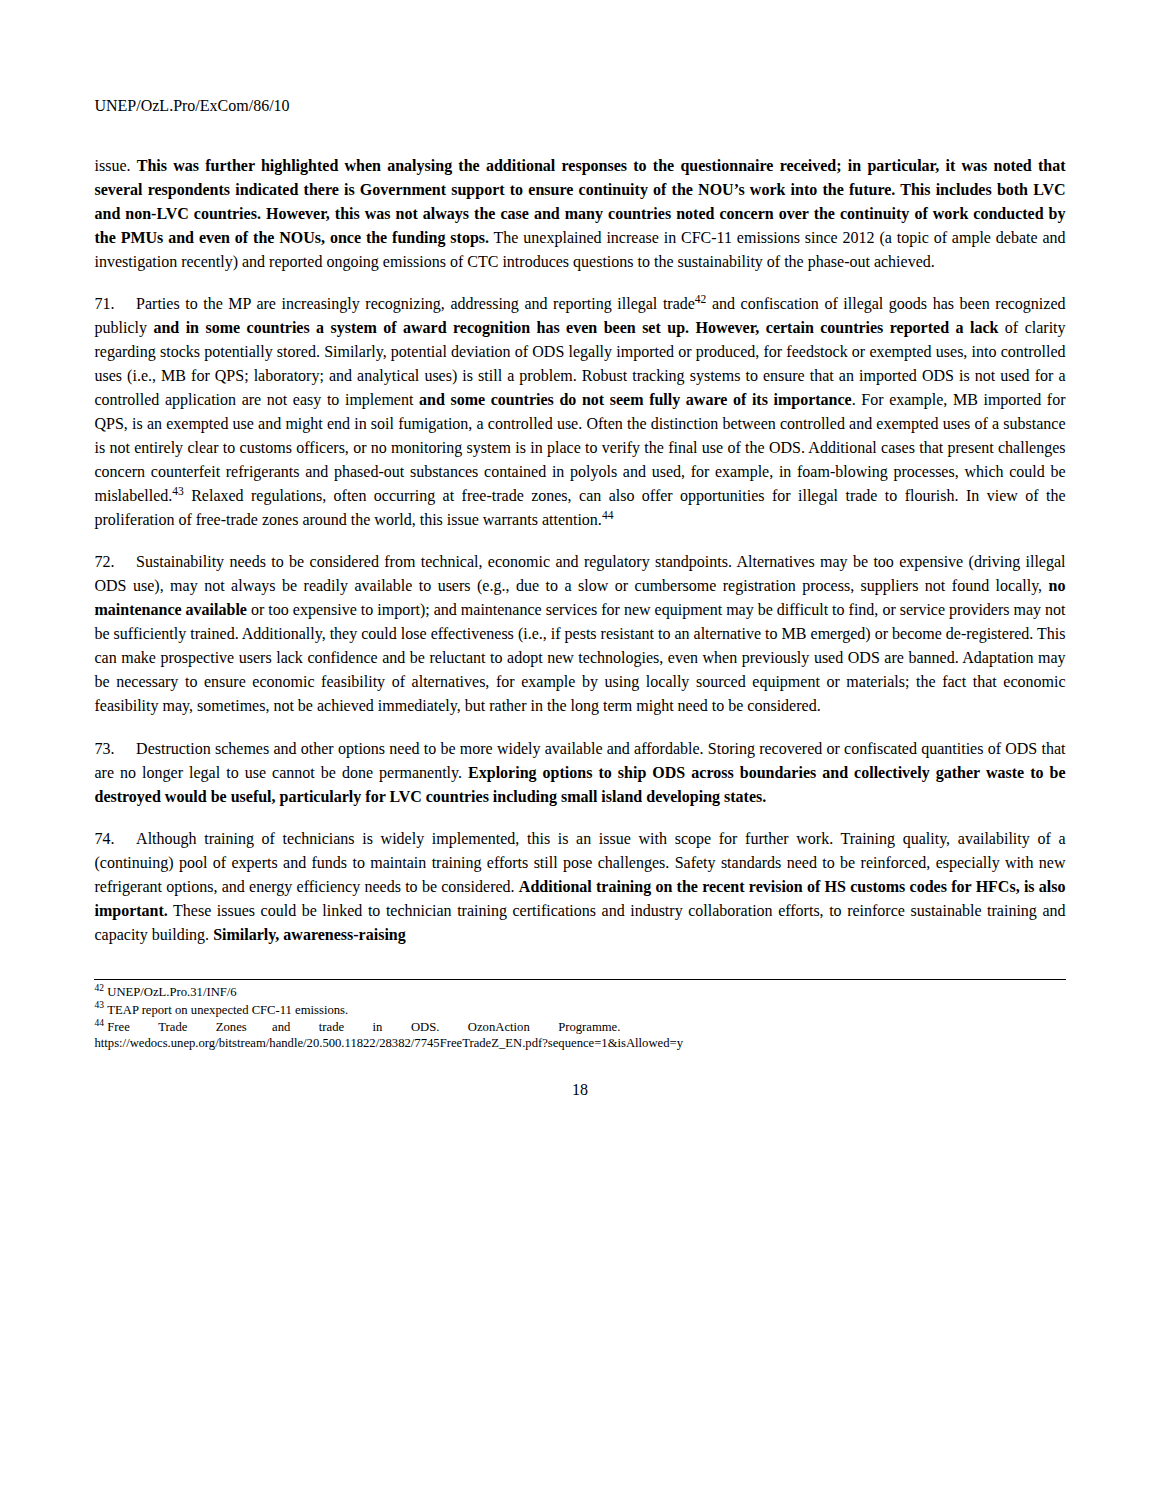UNEP/OzL.Pro/ExCom/86/10
issue. This was further highlighted when analysing the additional responses to the questionnaire received; in particular, it was noted that several respondents indicated there is Government support to ensure continuity of the NOU’s work into the future. This includes both LVC and non-LVC countries. However, this was not always the case and many countries noted concern over the continuity of work conducted by the PMUs and even of the NOUs, once the funding stops. The unexplained increase in CFC-11 emissions since 2012 (a topic of ample debate and investigation recently) and reported ongoing emissions of CTC introduces questions to the sustainability of the phase-out achieved.
71. Parties to the MP are increasingly recognizing, addressing and reporting illegal trade42 and confiscation of illegal goods has been recognized publicly and in some countries a system of award recognition has even been set up. However, certain countries reported a lack of clarity regarding stocks potentially stored. Similarly, potential deviation of ODS legally imported or produced, for feedstock or exempted uses, into controlled uses (i.e., MB for QPS; laboratory; and analytical uses) is still a problem. Robust tracking systems to ensure that an imported ODS is not used for a controlled application are not easy to implement and some countries do not seem fully aware of its importance. For example, MB imported for QPS, is an exempted use and might end in soil fumigation, a controlled use. Often the distinction between controlled and exempted uses of a substance is not entirely clear to customs officers, or no monitoring system is in place to verify the final use of the ODS. Additional cases that present challenges concern counterfeit refrigerants and phased-out substances contained in polyols and used, for example, in foam-blowing processes, which could be mislabelled.43 Relaxed regulations, often occurring at free-trade zones, can also offer opportunities for illegal trade to flourish. In view of the proliferation of free-trade zones around the world, this issue warrants attention.44
72. Sustainability needs to be considered from technical, economic and regulatory standpoints. Alternatives may be too expensive (driving illegal ODS use), may not always be readily available to users (e.g., due to a slow or cumbersome registration process, suppliers not found locally, no maintenance available or too expensive to import); and maintenance services for new equipment may be difficult to find, or service providers may not be sufficiently trained. Additionally, they could lose effectiveness (i.e., if pests resistant to an alternative to MB emerged) or become de-registered. This can make prospective users lack confidence and be reluctant to adopt new technologies, even when previously used ODS are banned. Adaptation may be necessary to ensure economic feasibility of alternatives, for example by using locally sourced equipment or materials; the fact that economic feasibility may, sometimes, not be achieved immediately, but rather in the long term might need to be considered.
73. Destruction schemes and other options need to be more widely available and affordable. Storing recovered or confiscated quantities of ODS that are no longer legal to use cannot be done permanently. Exploring options to ship ODS across boundaries and collectively gather waste to be destroyed would be useful, particularly for LVC countries including small island developing states.
74. Although training of technicians is widely implemented, this is an issue with scope for further work. Training quality, availability of a (continuing) pool of experts and funds to maintain training efforts still pose challenges. Safety standards need to be reinforced, especially with new refrigerant options, and energy efficiency needs to be considered. Additional training on the recent revision of HS customs codes for HFCs, is also important. These issues could be linked to technician training certifications and industry collaboration efforts, to reinforce sustainable training and capacity building. Similarly, awareness-raising
42UNEP/OzL.Pro.31/INF/6
43TEAP report on unexpected CFC-11 emissions.
44Free Trade Zones and trade in ODS. OzonAction Programme.
https://wedocs.unep.org/bitstream/handle/20.500.11822/28382/7745FreeTradeZ_EN.pdf?sequence=1&isAllowed=y
18